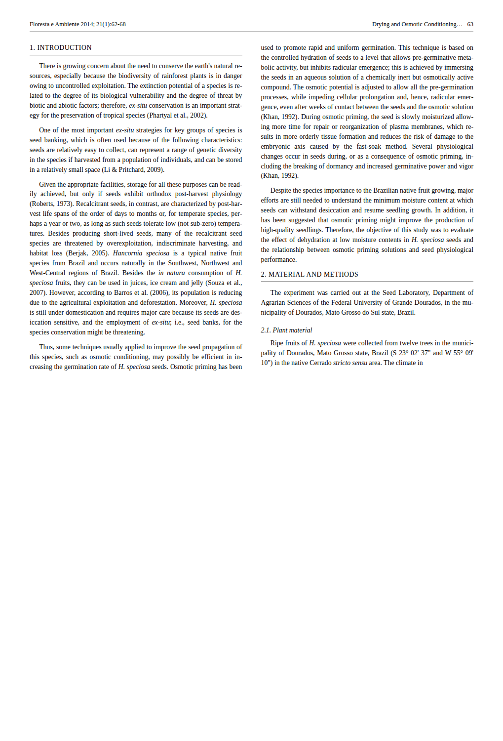Floresta e Ambiente 2014; 21(1):62-68
Drying and Osmotic Conditioning… 63
1. INTRODUCTION
There is growing concern about the need to conserve the earth's natural resources, especially because the biodiversity of rainforest plants is in danger owing to uncontrolled exploitation. The extinction potential of a species is related to the degree of its biological vulnerability and the degree of threat by biotic and abiotic factors; therefore, ex-situ conservation is an important strategy for the preservation of tropical species (Phartyal et al., 2002).
One of the most important ex-situ strategies for key groups of species is seed banking, which is often used because of the following characteristics: seeds are relatively easy to collect, can represent a range of genetic diversity in the species if harvested from a population of individuals, and can be stored in a relatively small space (Li & Pritchard, 2009).
Given the appropriate facilities, storage for all these purposes can be readily achieved, but only if seeds exhibit orthodox post-harvest physiology (Roberts, 1973). Recalcitrant seeds, in contrast, are characterized by post-harvest life spans of the order of days to months or, for temperate species, perhaps a year or two, as long as such seeds tolerate low (not sub-zero) temperatures. Besides producing short-lived seeds, many of the recalcitrant seed species are threatened by overexploitation, indiscriminate harvesting, and habitat loss (Berjak, 2005). Hancornia speciosa is a typical native fruit species from Brazil and occurs naturally in the Southwest, Northwest and West-Central regions of Brazil. Besides the in natura consumption of H. speciosa fruits, they can be used in juices, ice cream and jelly (Souza et al., 2007). However, according to Barros et al. (2006), its population is reducing due to the agricultural exploitation and deforestation. Moreover, H. speciosa is still under domestication and requires major care because its seeds are desiccation sensitive, and the employment of ex-situ; i.e., seed banks, for the species conservation might be threatening.
Thus, some techniques usually applied to improve the seed propagation of this species, such as osmotic conditioning, may possibly be efficient in increasing the germination rate of H. speciosa seeds. Osmotic priming has been used to promote rapid and uniform germination. This technique is based on the controlled hydration of seeds to a level that allows pre-germinative metabolic activity, but inhibits radicular emergence; this is achieved by immersing the seeds in an aqueous solution of a chemically inert but osmotically active compound. The osmotic potential is adjusted to allow all the pre-germination processes, while impeding cellular prolongation and, hence, radicular emergence, even after weeks of contact between the seeds and the osmotic solution (Khan, 1992). During osmotic priming, the seed is slowly moisturized allowing more time for repair or reorganization of plasma membranes, which results in more orderly tissue formation and reduces the risk of damage to the embryonic axis caused by the fast-soak method. Several physiological changes occur in seeds during, or as a consequence of osmotic priming, including the breaking of dormancy and increased germinative power and vigor (Khan, 1992).
Despite the species importance to the Brazilian native fruit growing, major efforts are still needed to understand the minimum moisture content at which seeds can withstand desiccation and resume seedling growth. In addition, it has been suggested that osmotic priming might improve the production of high-quality seedlings. Therefore, the objective of this study was to evaluate the effect of dehydration at low moisture contents in H. speciosa seeds and the relationship between osmotic priming solutions and seed physiological performance.
2. MATERIAL AND METHODS
The experiment was carried out at the Seed Laboratory, Department of Agrarian Sciences of the Federal University of Grande Dourados, in the municipality of Dourados, Mato Grosso do Sul state, Brazil.
2.1. Plant material
Ripe fruits of H. speciosa were collected from twelve trees in the municipality of Dourados, Mato Grosso state, Brazil (S 23° 02' 37" and W 55° 09' 10") in the native Cerrado stricto sensu area. The climate in